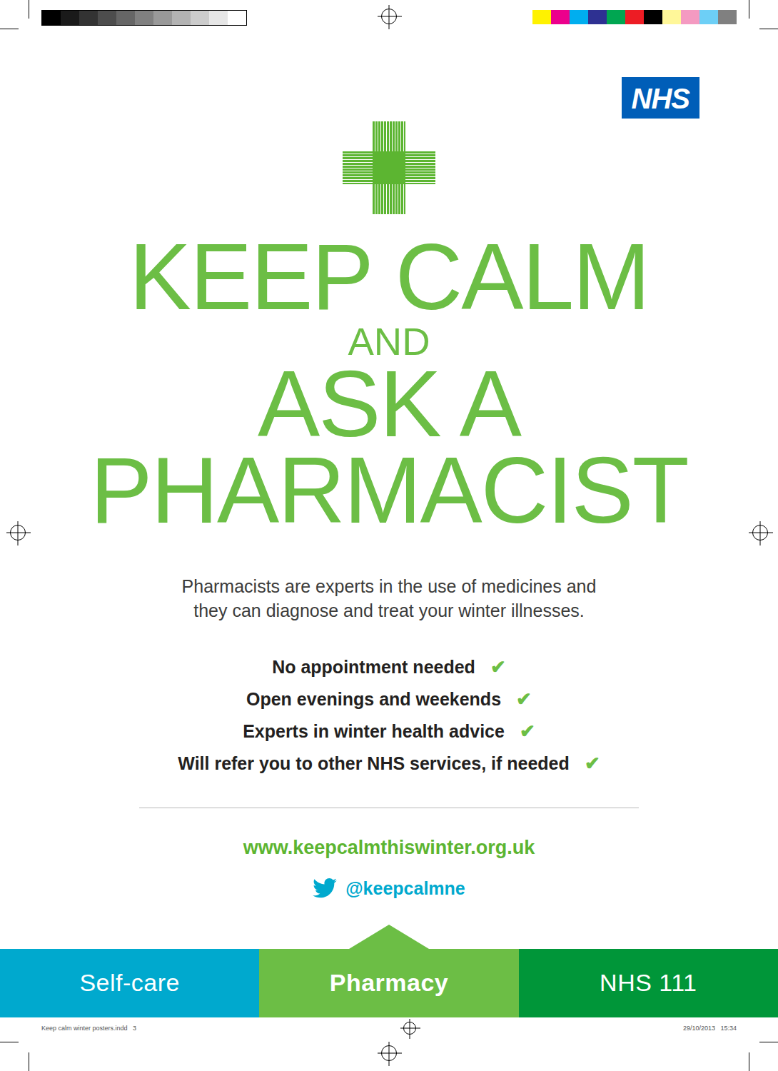NHS
KEEP CALM AND ASK A PHARMACIST
Pharmacists are experts in the use of medicines and
they can diagnose and treat your winter illnesses.
No appointment needed ✔
Open evenings and weekends ✔
Experts in winter health advice ✔
Will refer you to other NHS services, if needed ✔
www.keepcalmthiswinter.org.uk
@keepcalmne
Self-care
Pharmacy
NHS 111
Keep calm winter posters.indd 3 29/10/2013 15:34